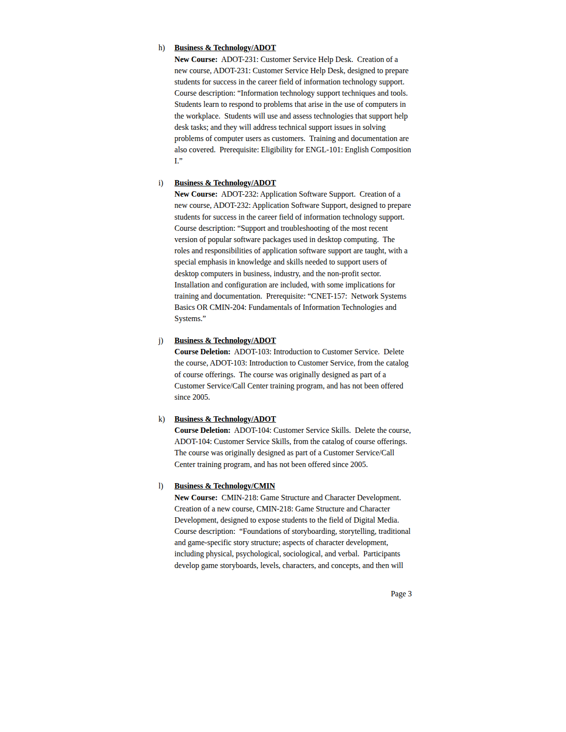h)
Business & Technology/ADOT
New Course: ADOT-231: Customer Service Help Desk. Creation of a new course, ADOT-231: Customer Service Help Desk, designed to prepare students for success in the career field of information technology support. Course description: “Information technology support techniques and tools. Students learn to respond to problems that arise in the use of computers in the workplace. Students will use and assess technologies that support help desk tasks; and they will address technical support issues in solving problems of computer users as customers. Training and documentation are also covered. Prerequisite: Eligibility for ENGL-101: English Composition I.”
i)
Business & Technology/ADOT
New Course: ADOT-232: Application Software Support. Creation of a new course, ADOT-232: Application Software Support, designed to prepare students for success in the career field of information technology support. Course description: “Support and troubleshooting of the most recent version of popular software packages used in desktop computing. The roles and responsibilities of application software support are taught, with a special emphasis in knowledge and skills needed to support users of desktop computers in business, industry, and the non-profit sector. Installation and configuration are included, with some implications for training and documentation. Prerequisite: “CNET-157: Network Systems Basics OR CMIN-204: Fundamentals of Information Technologies and Systems.”
j)
Business & Technology/ADOT
Course Deletion: ADOT-103: Introduction to Customer Service. Delete the course, ADOT-103: Introduction to Customer Service, from the catalog of course offerings. The course was originally designed as part of a Customer Service/Call Center training program, and has not been offered since 2005.
k)
Business & Technology/ADOT
Course Deletion: ADOT-104: Customer Service Skills. Delete the course, ADOT-104: Customer Service Skills, from the catalog of course offerings. The course was originally designed as part of a Customer Service/Call Center training program, and has not been offered since 2005.
l)
Business & Technology/CMIN
New Course: CMIN-218: Game Structure and Character Development. Creation of a new course, CMIN-218: Game Structure and Character Development, designed to expose students to the field of Digital Media. Course description: “Foundations of storyboarding, storytelling, traditional and game-specific story structure; aspects of character development, including physical, psychological, sociological, and verbal. Participants develop game storyboards, levels, characters, and concepts, and then will
Page 3